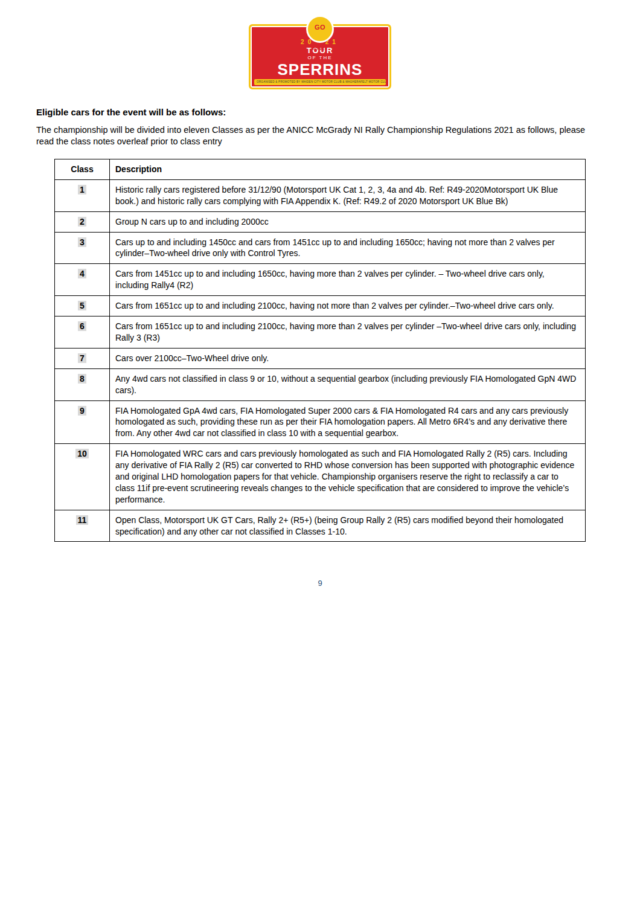GO
POWER
20 21
TOUR
OF THE
SPERRINS
ORGANISED & PROMOTED BY MAIDEN CITY MOTOR CLUB & MAGHERAFELT MOTOR CLUB LTD
Eligible cars for the event will be as follows:
The championship will be divided into eleven Classes as per the ANICC McGrady NI Rally Championship Regulations 2021 as follows, please read the class notes overleaf prior to class entry
| Class | Description |
| --- | --- |
| 1 | Historic rally cars registered before 31/12/90 (Motorsport UK Cat 1, 2, 3, 4a and 4b. Ref: R49-2020Motorsport UK Blue book.) and historic rally cars complying with FIA Appendix K. (Ref: R49.2 of 2020 Motorsport UK Blue Bk) |
| 2 | Group N cars up to and including 2000cc |
| 3 | Cars up to and including 1450cc and cars from 1451cc up to and including 1650cc; having not more than 2 valves per cylinder–Two-wheel drive only with Control Tyres. |
| 4 | Cars from 1451cc up to and including 1650cc, having more than 2 valves per cylinder. – Two-wheel drive cars only, including Rally4 (R2) |
| 5 | Cars from 1651cc up to and including 2100cc, having not more than 2 valves per cylinder.–Two-wheel drive cars only. |
| 6 | Cars from 1651cc up to and including 2100cc, having more than 2 valves per cylinder –Two-wheel drive cars only, including Rally 3 (R3) |
| 7 | Cars over 2100cc–Two-Wheel drive only. |
| 8 | Any 4wd cars not classified in class 9 or 10, without a sequential gearbox (including previously FIA Homologated GpN 4WD cars). |
| 9 | FIA Homologated GpA 4wd cars, FIA Homologated Super 2000 cars & FIA Homologated R4 cars and any cars previously homologated as such, providing these run as per their FIA homologation papers. All Metro 6R4’s and any derivative there from. Any other 4wd car not classified in class 10 with a sequential gearbox. |
| 10 | FIA Homologated WRC cars and cars previously homologated as such and FIA Homologated Rally 2 (R5) cars. Including any derivative of FIA Rally 2 (R5) car converted to RHD whose conversion has been supported with photographic evidence and original LHD homologation papers for that vehicle. Championship organisers reserve the right to reclassify a car to class 11if pre-event scrutineering reveals changes to the vehicle specification that are considered to improve the vehicle’s performance. |
| 11 | Open Class, Motorsport UK GT Cars, Rally 2+ (R5+) (being Group Rally 2 (R5) cars modified beyond their homologated specification) and any other car not classified in Classes 1-10. |
9